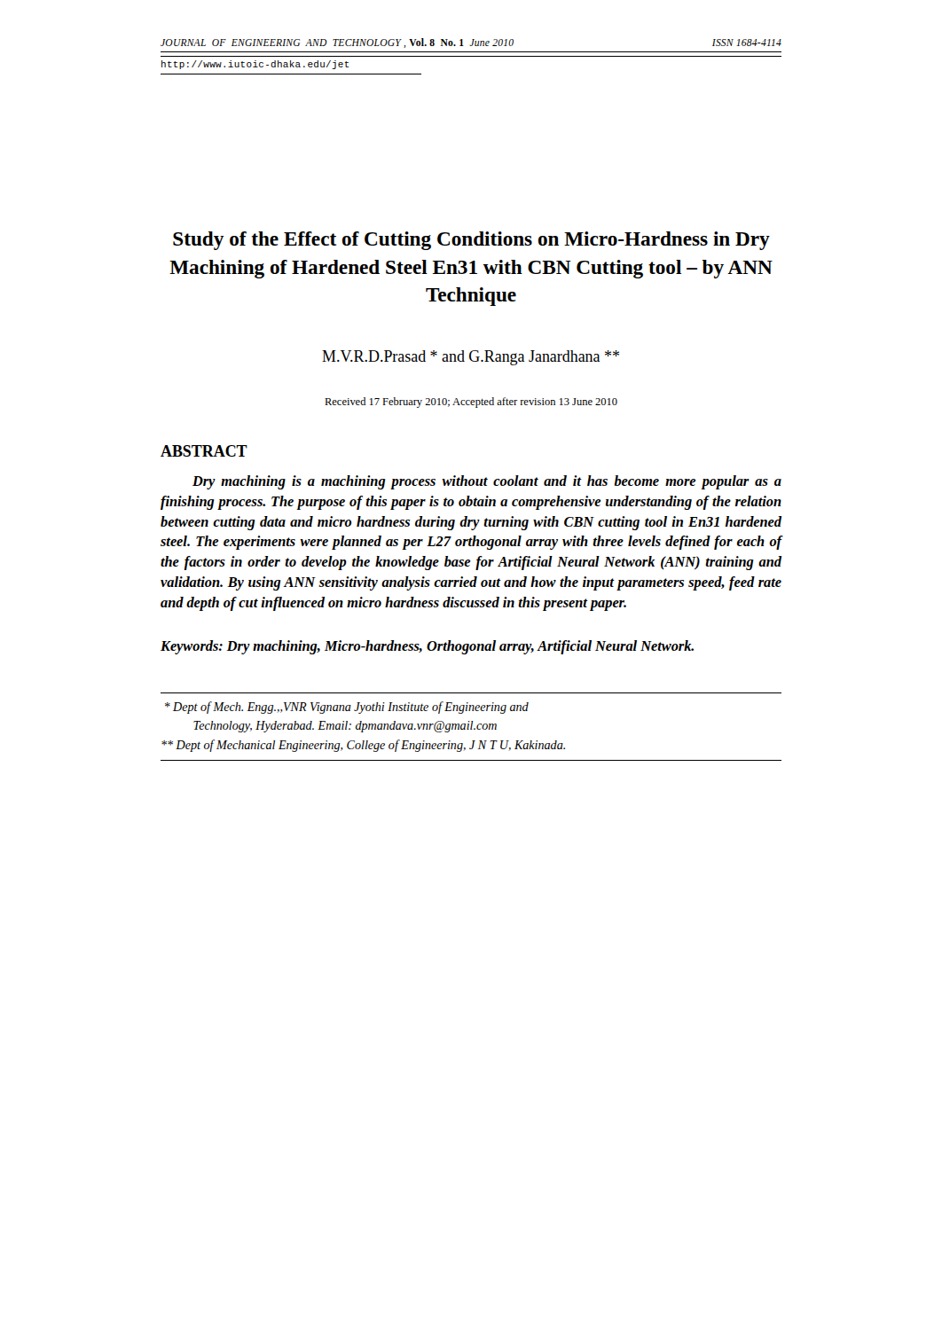JOURNAL OF ENGINEERING AND TECHNOLOGY , Vol. 8 No. 1 June 2010 ISSN 1684-4114
http://www.iutoic-dhaka.edu/jet
Study of the Effect of Cutting Conditions on Micro-Hardness in Dry Machining of Hardened Steel En31 with CBN Cutting tool – by ANN Technique
M.V.R.D.Prasad * and G.Ranga Janardhana **
Received 17 February 2010; Accepted after revision 13 June 2010
ABSTRACT
Dry machining is a machining process without coolant and it has become more popular as a finishing process. The purpose of this paper is to obtain a comprehensive understanding of the relation between cutting data and micro hardness during dry turning with CBN cutting tool in En31 hardened steel. The experiments were planned as per L27 orthogonal array with three levels defined for each of the factors in order to develop the knowledge base for Artificial Neural Network (ANN) training and validation. By using ANN sensitivity analysis carried out and how the input parameters speed, feed rate and depth of cut influenced on micro hardness discussed in this present paper.
Keywords: Dry machining, Micro-hardness, Orthogonal array, Artificial Neural Network.
* Dept of Mech. Engg.,,VNR Vignana Jyothi Institute of Engineering and
Technology, Hyderabad. Email: dpmandava.vnr@gmail.com
** Dept of Mechanical Engineering, College of Engineering, J N T U, Kakinada.